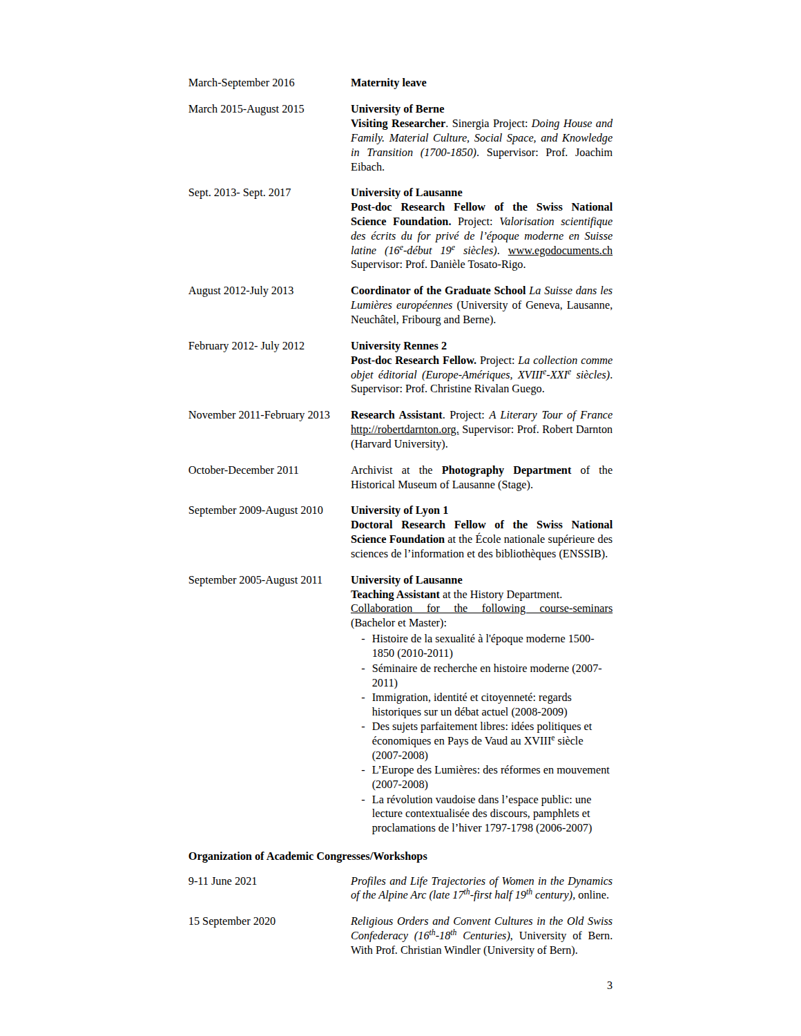| March-September 2016 | Maternity leave |
| March 2015-August 2015 | University of Berne Visiting Researcher . Sinergia Project: Doing House and Family. Material Culture, Social Space, and Knowledge in Transition (1700-1850) . Supervisor: Prof. Joachim Eibach. |
| Sept. 2013- Sept. 2017 | University of Lausanne Post-doc Research Fellow of the Swiss National Science Foundation. Project: Valorisation scientifique des écrits du for privé de l’époque moderne en Suisse latine (16 e -début 19 e siècles) . www.egodocuments.ch Supervisor: Prof. Danièle Tosato-Rigo. |
| August 2012-July 2013 | Coordinator of the Graduate School La Suisse dans les Lumières européennes (University of Geneva, Lausanne, Neuchâtel, Fribourg and Berne). |
| February 2012- July 2012 | University Rennes 2 Post-doc Research Fellow. Project: La collection comme objet éditorial (Europe-Amériques, XVIII e -XXI e siècles) . Supervisor: Prof. Christine Rivalan Guego. |
| November 2011-February 2013 | Research Assistant . Project: A Literary Tour of France http://robertdarnton.org. Supervisor: Prof. Robert Darnton (Harvard University). |
| October-December 2011 | Archivist at the Photography Department of the Historical Museum of Lausanne (Stage). |
| September 2009-August 2010 | University of Lyon 1 Doctoral Research Fellow of the Swiss National Science Foundation at the École nationale supérieure des sciences de l’information et des bibliothèques (ENSSIB). |
| September 2005-August 2011 | University of Lausanne Teaching Assistant at the History Department. Collaboration for the following course-seminars (Bachelor et Master): Histoire de la sexualité à l'époque moderne 1500-1850 (2010-2011) Séminaire de recherche en histoire moderne (2007-2011) Immigration, identité et citoyenneté: regards historiques sur un débat actuel (2008-2009) Des sujets parfaitement libres: idées politiques et économiques en Pays de Vaud au XVIII e siècle (2007-2008) L’Europe des Lumières: des réformes en mouvement (2007-2008) La révolution vaudoise dans l’espace public: une lecture contextualisée des discours, pamphlets et proclamations de l’hiver 1797-1798 (2006-2007) |
Organization of Academic Congresses/Workshops
| 9-11 June 2021 | Profiles and Life Trajectories of Women in the Dynamics of the Alpine Arc (late 17 th -first half 19 th century), online. |
| 15 September 2020 | Religious Orders and Convent Cultures in the Old Swiss Confederacy (16 th -18 th Centuries) , University of Bern. With Prof. Christian Windler (University of Bern). |
3